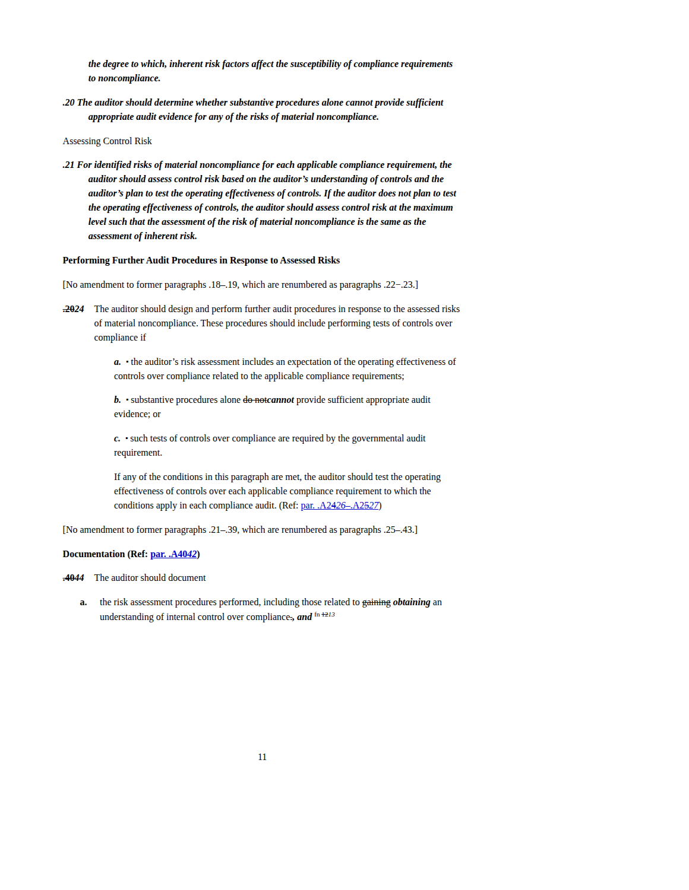the degree to which, inherent risk factors affect the susceptibility of compliance requirements to noncompliance.
.20 The auditor should determine whether substantive procedures alone cannot provide sufficient appropriate audit evidence for any of the risks of material noncompliance.
Assessing Control Risk
.21 For identified risks of material noncompliance for each applicable compliance requirement, the auditor should assess control risk based on the auditor’s understanding of controls and the auditor’s plan to test the operating effectiveness of controls. If the auditor does not plan to test the operating effectiveness of controls, the auditor should assess control risk at the maximum level such that the assessment of the risk of material noncompliance is the same as the assessment of inherent risk.
Performing Further Audit Procedures in Response to Assessed Risks
[No amendment to former paragraphs .18–.19, which are renumbered as paragraphs .22−.23.]
.2024
The auditor should design and perform further audit procedures in response to the assessed risks of material noncompliance. These procedures should include performing tests of controls over compliance if
a. ▪ the auditor’s risk assessment includes an expectation of the operating effectiveness of controls over compliance related to the applicable compliance requirements;
b. ▪ substantive procedures alone do not cannot provide sufficient appropriate audit evidence; or
c. ▪ such tests of controls over compliance are required by the governmental audit requirement.
If any of the conditions in this paragraph are met, the auditor should test the operating effectiveness of controls over each applicable compliance requirement to which the conditions apply in each compliance audit. (Ref: par. .A2426–.A2527)
[No amendment to former paragraphs .21–.39, which are renumbered as paragraphs .25–.43.]
Documentation (Ref: par. .A4042)
.4044
The auditor should document
a.
the risk assessment procedures performed, including those related to gaining obtaining an understanding of internal control over compliance., and fn 1213
11